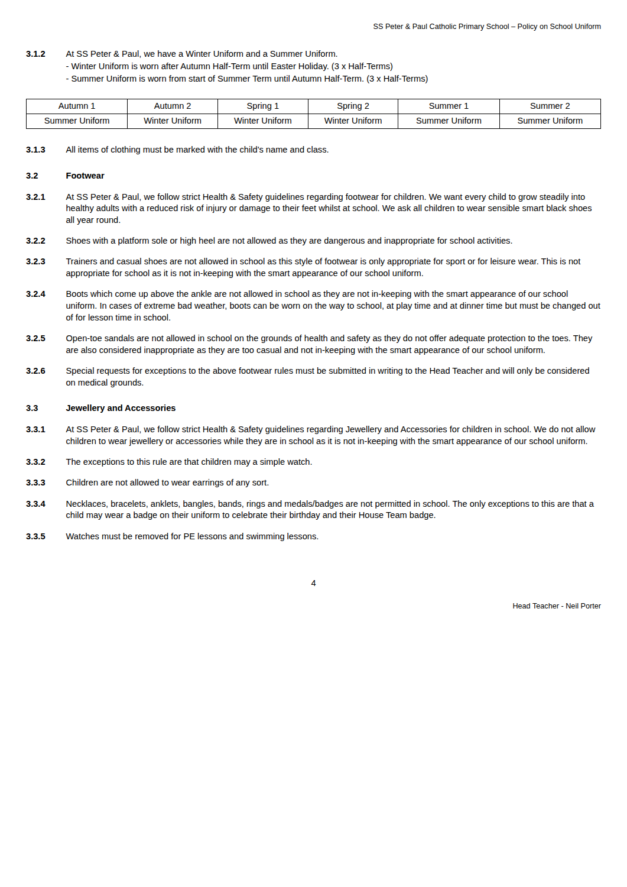SS Peter & Paul Catholic Primary School – Policy on School Uniform
3.1.2
At SS Peter & Paul, we have a Winter Uniform and a Summer Uniform.
- Winter Uniform is worn after Autumn Half-Term until Easter Holiday. (3 x Half-Terms)
- Summer Uniform is worn from start of Summer Term until Autumn Half-Term. (3 x Half-Terms)
| Autumn 1 | Autumn 2 | Spring 1 | Spring 2 | Summer 1 | Summer 2 |
| Summer Uniform | Winter Uniform | Winter Uniform | Winter Uniform | Summer Uniform | Summer Uniform |
3.1.3
All items of clothing must be marked with the child's name and class.
3.2
Footwear
3.2.1
At SS Peter & Paul, we follow strict Health & Safety guidelines regarding footwear for children. We want every child to grow steadily into healthy adults with a reduced risk of injury or damage to their feet whilst at school. We ask all children to wear sensible smart black shoes all year round.
3.2.2
Shoes with a platform sole or high heel are not allowed as they are dangerous and inappropriate for school activities.
3.2.3
Trainers and casual shoes are not allowed in school as this style of footwear is only appropriate for sport or for leisure wear. This is not appropriate for school as it is not in-keeping with the smart appearance of our school uniform.
3.2.4
Boots which come up above the ankle are not allowed in school as they are not in-keeping with the smart appearance of our school uniform. In cases of extreme bad weather, boots can be worn on the way to school, at play time and at dinner time but must be changed out of for lesson time in school.
3.2.5
Open-toe sandals are not allowed in school on the grounds of health and safety as they do not offer adequate protection to the toes. They are also considered inappropriate as they are too casual and not in-keeping with the smart appearance of our school uniform.
3.2.6
Special requests for exceptions to the above footwear rules must be submitted in writing to the Head Teacher and will only be considered on medical grounds.
3.3
Jewellery and Accessories
3.3.1
At SS Peter & Paul, we follow strict Health & Safety guidelines regarding Jewellery and Accessories for children in school. We do not allow children to wear jewellery or accessories while they are in school as it is not in-keeping with the smart appearance of our school uniform.
3.3.2
The exceptions to this rule are that children may a simple watch.
3.3.3
Children are not allowed to wear earrings of any sort.
3.3.4
Necklaces, bracelets, anklets, bangles, bands, rings and medals/badges are not permitted in school. The only exceptions to this are that a child may wear a badge on their uniform to celebrate their birthday and their House Team badge.
3.3.5
Watches must be removed for PE lessons and swimming lessons.
4
Head Teacher - Neil Porter